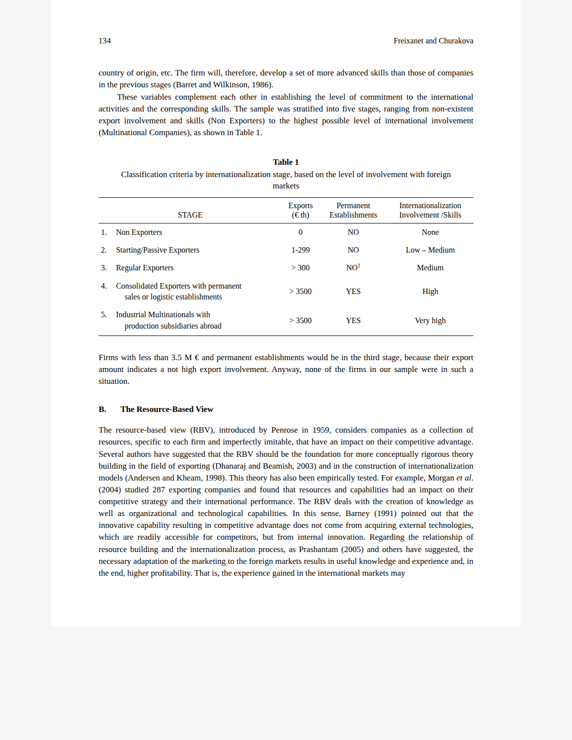134 Freixanet and Churakova
country of origin, etc. The firm will, therefore, develop a set of more advanced skills than those of companies in the previous stages (Barret and Wilkinson, 1986).
These variables complement each other in establishing the level of commitment to the international activities and the corresponding skills. The sample was stratified into five stages, ranging from non-existent export involvement and skills (Non Exporters) to the highest possible level of international involvement (Multinational Companies), as shown in Table 1.
Table 1
Classification criteria by internationalization stage, based on the level of involvement with foreign markets
| STAGE | Exports (€ th) | Permanent Establishments | Internationalization Involvement /Skills |
| --- | --- | --- | --- |
| 1. | Non Exporters | 0 | NO | None |
| 2. | Starting/Passive Exporters | 1-299 | NO | Low – Medium |
| 3. | Regular Exporters | > 300 | NO 1 | Medium |
| 4. | Consolidated Exporters with permanent sales or logistic establishments | > 3500 | YES | High |
| 5. | Industrial Multinationals with production subsidiaries abroad | > 3500 | YES | Very high |
Firms with less than 3.5 M € and permanent establishments would be in the third stage, because their export amount indicates a not high export involvement. Anyway, none of the firms in our sample were in such a situation.
B. The Resource-Based View
The resource-based view (RBV), introduced by Penrose in 1959, considers companies as a collection of resources, specific to each firm and imperfectly imitable, that have an impact on their competitive advantage. Several authors have suggested that the RBV should be the foundation for more conceptually rigorous theory building in the field of exporting (Dhanaraj and Beamish, 2003) and in the construction of internationalization models (Andersen and Kheam, 1998). This theory has also been empirically tested. For example, Morgan et al. (2004) studied 287 exporting companies and found that resources and capabilities had an impact on their competitive strategy and their international performance. The RBV deals with the creation of knowledge as well as organizational and technological capabilities. In this sense, Barney (1991) pointed out that the innovative capability resulting in competitive advantage does not come from acquiring external technologies, which are readily accessible for competitors, but from internal innovation. Regarding the relationship of resource building and the internationalization process, as Prashantam (2005) and others have suggested, the necessary adaptation of the marketing to the foreign markets results in useful knowledge and experience and, in the end, higher profitability. That is, the experience gained in the international markets may